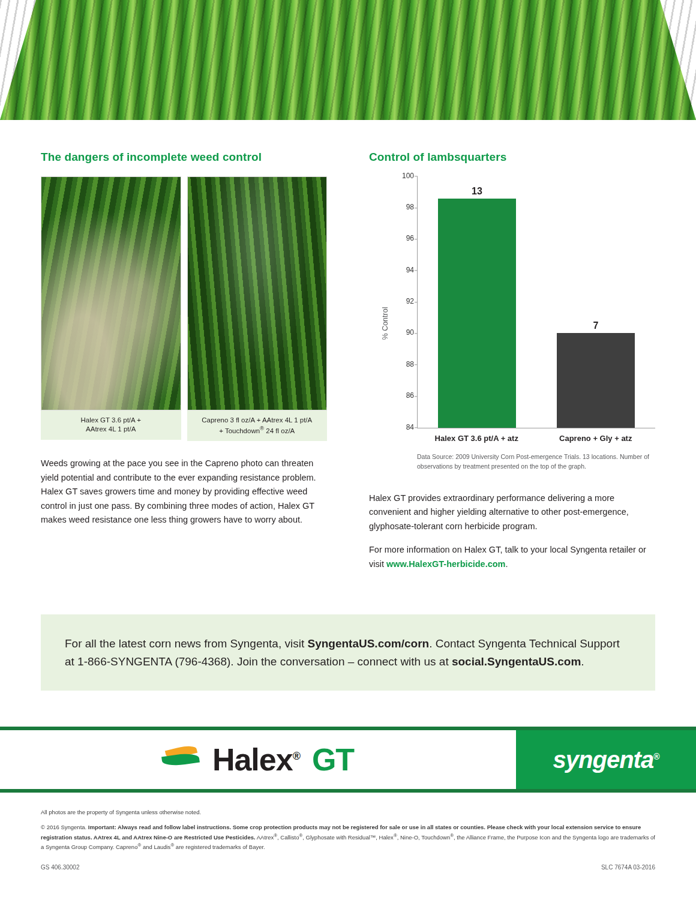The dangers of incomplete weed control
Halex GT 3.6 pt/A +
AAtrex 4L 1 pt/A
Capreno 3 fl oz/A + AAtrex 4L 1 pt/A
+ Touchdown® 24 fl oz/A
Weeds growing at the pace you see in the Capreno photo can threaten yield potential and contribute to the ever expanding resistance problem. Halex GT saves growers time and money by providing effective weed control in just one pass. By combining three modes of action, Halex GT makes weed resistance one less thing growers have to worry about.
Control of lambsquarters
% Control
100 98 96 94 92 90 88 86 84
13
7
Halex GT 3.6 pt/A + atz
Capreno + Gly + atz
Data Source: 2009 University Corn Post-emergence Trials. 13 locations. Number of observations by treatment presented on the top of the graph.
Halex GT provides extraordinary performance delivering a more convenient and higher yielding alternative to other post-emergence, glyphosate-tolerant corn herbicide program.
For more information on Halex GT, talk to your local Syngenta retailer or visit www.HalexGT-herbicide.com.
For all the latest corn news from Syngenta, visit SyngentaUS.com/corn. Contact Syngenta Technical Support at 1-866-SYNGENTA (796-4368). Join the conversation – connect with us at social.SyngentaUS.com.
Halex®GT
syngenta®
All photos are the property of Syngenta unless otherwise noted.
© 2016 Syngenta. Important: Always read and follow label instructions. Some crop protection products may not be registered for sale or use in all states or counties. Please check with your local extension service to ensure registration status. AAtrex 4L and AAtrex Nine-O are Restricted Use Pesticides. AAtrex®, Callisto®, Glyphosate with Residual™, Halex®, Nine-O, Touchdown®, the Alliance Frame, the Purpose Icon and the Syngenta logo are trademarks of a Syngenta Group Company. Capreno® and Laudis® are registered trademarks of Bayer.
GS 406.30002 SLC 7674A 03-2016